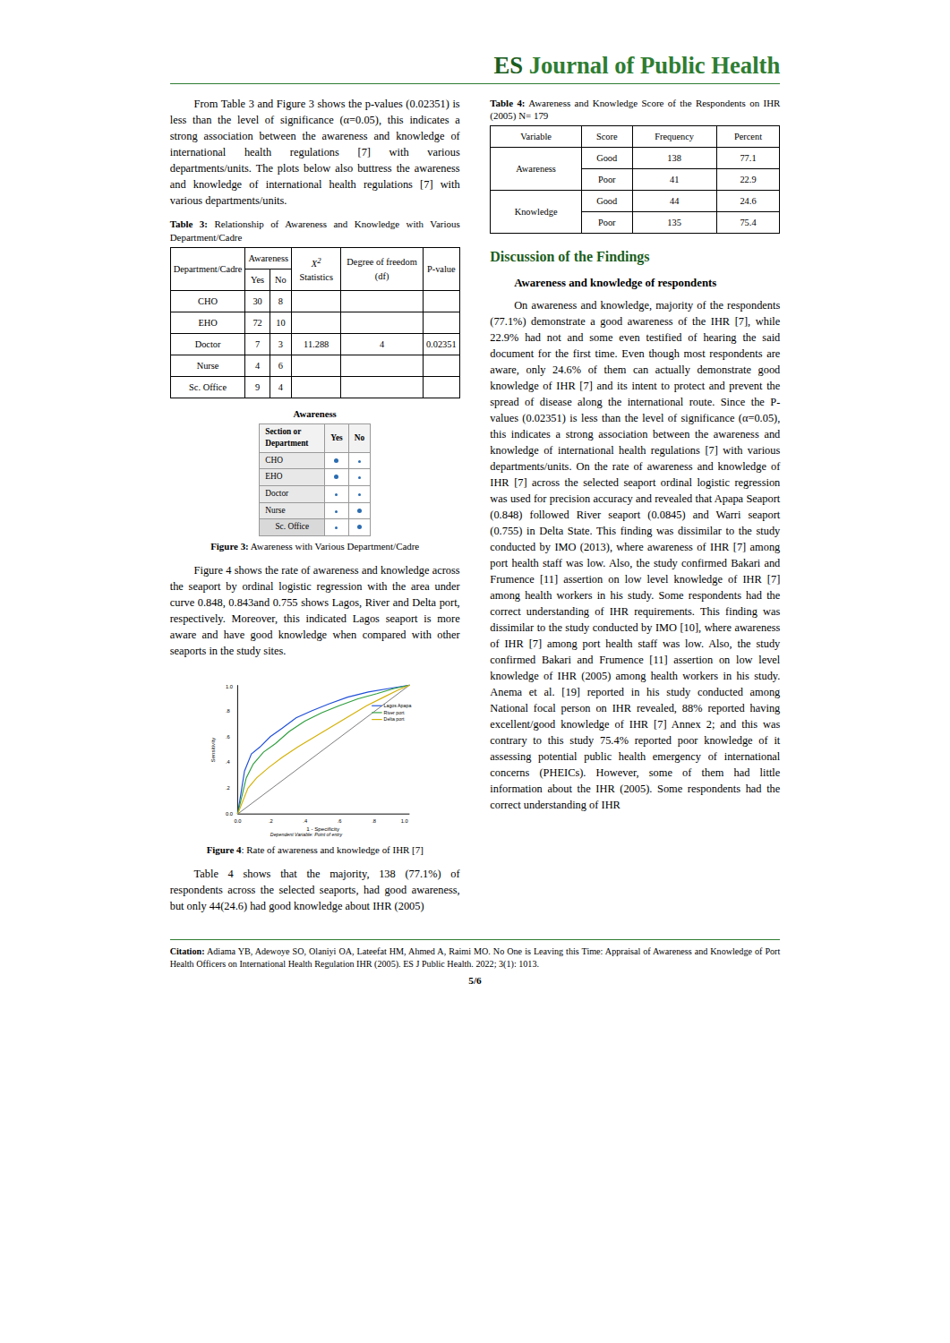ES Journal of Public Health
From Table 3 and Figure 3 shows the p-values (0.02351) is less than the level of significance (α=0.05), this indicates a strong association between the awareness and knowledge of international health regulations [7] with various departments/units. The plots below also buttress the awareness and knowledge of international health regulations [7] with various departments/units.
Table 3: Relationship of Awareness and Knowledge with Various Department/Cadre
| Department/Cadre | Awareness | X 2 Statistics | Degree of freedom (df) | P-value |
| --- | --- | --- | --- | --- |
| Yes | No |
| CHO | 30 | 8 | | | |
| EHO | 72 | 10 | | | |
| Doctor | 7 | 3 | 11.288 | 4 | 0.02351 |
| Nurse | 4 | 6 | | | |
| Sc. Office | 9 | 4 | | | |
Awareness
| Section or Department | Yes | No |
| --- | --- | --- |
| CHO | | |
| EHO | | |
| Doctor | | |
| Nurse | | |
| Sc. Office | | |
Figure 3: Awareness with Various Department/Cadre
Figure 4 shows the rate of awareness and knowledge across the seaport by ordinal logistic regression with the area under curve 0.848, 0.843and 0.755 shows Lagos, River and Delta port, respectively. Moreover, this indicated Lagos seaport is more aware and have good knowledge when compared with other seaports in the study sites.
0.0 .2 .4 .6 .8 1.0 0.0 .2 .4 .6 .8 1.0 Lagos Apapa River port Delta port 1 - Specificity Sensitivity Dependent Variable: Point of entry
Figure 4: Rate of awareness and knowledge of IHR [7]
Table 4 shows that the majority, 138 (77.1%) of respondents across the selected seaports, had good awareness, but only 44(24.6) had good knowledge about IHR (2005)
Table 4: Awareness and Knowledge Score of the Respondents on IHR (2005) N= 179
| Variable | Score | Frequency | Percent |
| --- | --- | --- | --- |
| Awareness | Good | 138 | 77.1 |
| Poor | 41 | 22.9 |
| Knowledge | Good | 44 | 24.6 |
| Poor | 135 | 75.4 |
Discussion of the Findings
Awareness and knowledge of respondents
On awareness and knowledge, majority of the respondents (77.1%) demonstrate a good awareness of the IHR [7], while 22.9% had not and some even testified of hearing the said document for the first time. Even though most respondents are aware, only 24.6% of them can actually demonstrate good knowledge of IHR [7] and its intent to protect and prevent the spread of disease along the international route. Since the P-values (0.02351) is less than the level of significance (α=0.05), this indicates a strong association between the awareness and knowledge of international health regulations [7] with various departments/units. On the rate of awareness and knowledge of IHR [7] across the selected seaport ordinal logistic regression was used for precision accuracy and revealed that Apapa Seaport (0.848) followed River seaport (0.0845) and Warri seaport (0.755) in Delta State. This finding was dissimilar to the study conducted by IMO (2013), where awareness of IHR [7] among port health staff was low. Also, the study confirmed Bakari and Frumence [11] assertion on low level knowledge of IHR [7] among health workers in his study. Some respondents had the correct understanding of IHR requirements. This finding was dissimilar to the study conducted by IMO [10], where awareness of IHR [7] among port health staff was low. Also, the study confirmed Bakari and Frumence [11] assertion on low level knowledge of IHR (2005) among health workers in his study. Anema et al. [19] reported in his study conducted among National focal person on IHR revealed, 88% reported having excellent/good knowledge of IHR [7] Annex 2; and this was contrary to this study 75.4% reported poor knowledge of it assessing potential public health emergency of international concerns (PHEICs). However, some of them had little information about the IHR (2005). Some respondents had the correct understanding of IHR
Citation: Adiama YB, Adewoye SO, Olaniyi OA, Lateefat HM, Ahmed A, Raimi MO. No One is Leaving this Time: Appraisal of Awareness and Knowledge of Port Health Officers on International Health Regulation IHR (2005). ES J Public Health. 2022; 3(1): 1013.
5/6